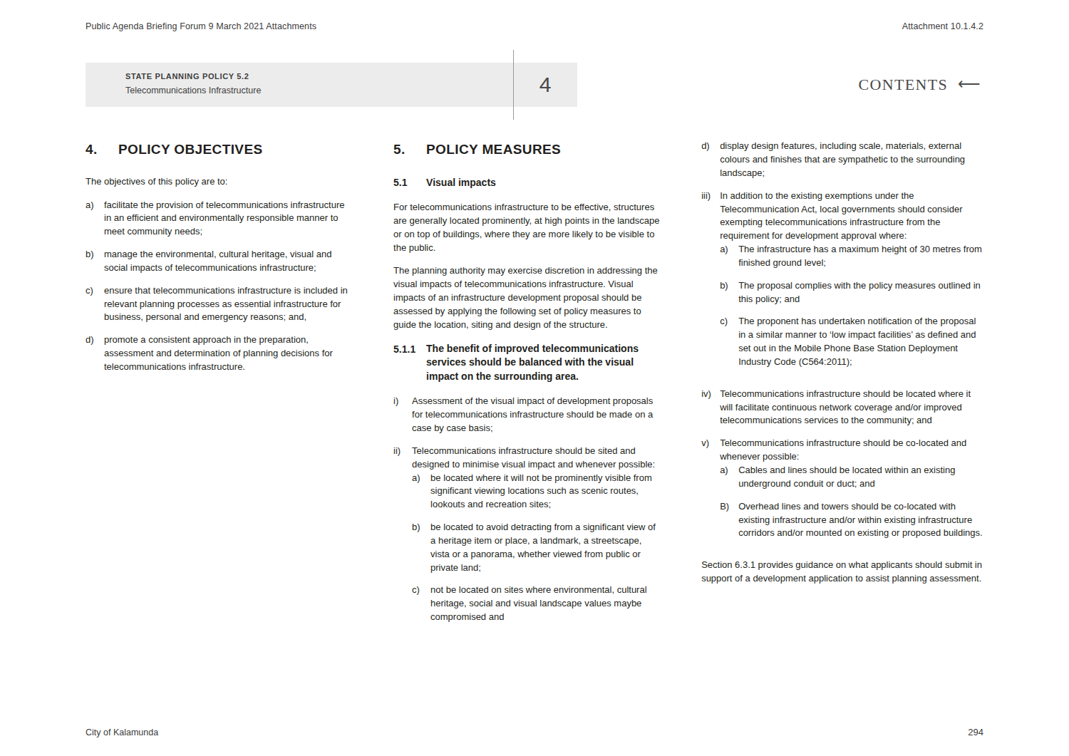Public Agenda Briefing Forum 9 March 2021 Attachments
Attachment 10.1.4.2
STATE PLANNING POLICY 5.2
Telecommunications Infrastructure
4
CONTENTS⟵
4. POLICY OBJECTIVES
The objectives of this policy are to:
a) facilitate the provision of telecommunications infrastructure in an efficient and environmentally responsible manner to meet community needs;
b) manage the environmental, cultural heritage, visual and social impacts of telecommunications infrastructure;
c) ensure that telecommunications infrastructure is included in relevant planning processes as essential infrastructure for business, personal and emergency reasons; and,
d) promote a consistent approach in the preparation, assessment and determination of planning decisions for telecommunications infrastructure.
5. POLICY MEASURES
5.1 Visual impacts
For telecommunications infrastructure to be effective, structures are generally located prominently, at high points in the landscape or on top of buildings, where they are more likely to be visible to the public.
The planning authority may exercise discretion in addressing the visual impacts of telecommunications infrastructure. Visual impacts of an infrastructure development proposal should be assessed by applying the following set of policy measures to guide the location, siting and design of the structure.
5.1.1
The benefit of improved telecommunications services should be balanced with the visual impact on the surrounding area.
i) Assessment of the visual impact of development proposals for telecommunications infrastructure should be made on a case by case basis;
ii) Telecommunications infrastructure should be sited and designed to minimise visual impact and whenever possible:
a) be located where it will not be prominently visible from significant viewing locations such as scenic routes, lookouts and recreation sites;
b) be located to avoid detracting from a significant view of a heritage item or place, a landmark, a streetscape, vista or a panorama, whether viewed from public or private land;
c) not be located on sites where environmental, cultural heritage, social and visual landscape values maybe compromised and
d) display design features, including scale, materials, external colours and finishes that are sympathetic to the surrounding landscape;
iii) In addition to the existing exemptions under the Telecommunication Act, local governments should consider exempting telecommunications infrastructure from the requirement for development approval where:
a) The infrastructure has a maximum height of 30 metres from finished ground level;
b) The proposal complies with the policy measures outlined in this policy; and
c) The proponent has undertaken notification of the proposal in a similar manner to ‘low impact facilities’ as defined and set out in the Mobile Phone Base Station Deployment Industry Code (C564:2011);
iv) Telecommunications infrastructure should be located where it will facilitate continuous network coverage and/or improved telecommunications services to the community; and
v) Telecommunications infrastructure should be co-located and whenever possible:
a) Cables and lines should be located within an existing underground conduit or duct; and
B) Overhead lines and towers should be co-located with existing infrastructure and/or within existing infrastructure corridors and/or mounted on existing or proposed buildings.
Section 6.3.1 provides guidance on what applicants should submit in support of a development application to assist planning assessment.
City of Kalamunda
294